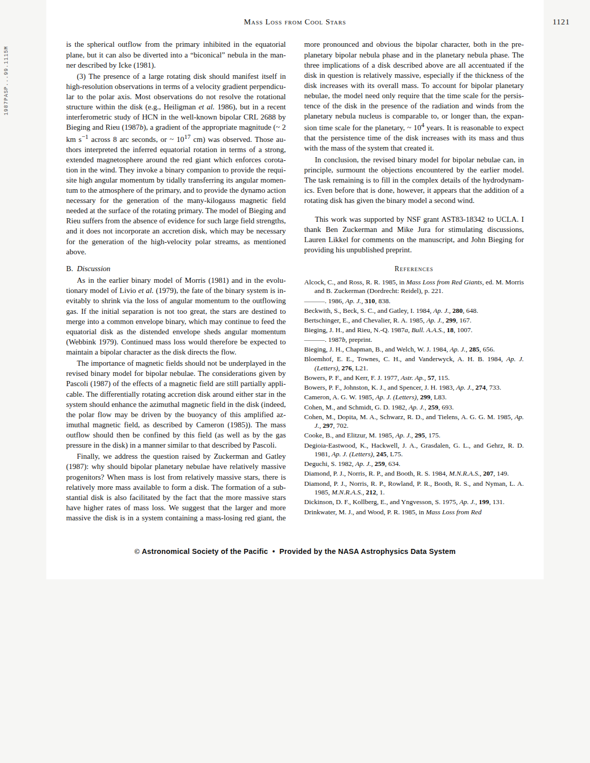1987PASP...99.1115M
Mass Loss from Cool Stars 1121
is the spherical outflow from the primary inhibited in the equatorial plane, but it can also be diverted into a “biconical” nebula in the manner described by Icke (1981).
(3) The presence of a large rotating disk should manifest itself in high-resolution observations in terms of a velocity gradient perpendicular to the polar axis. Most observations do not resolve the rotational structure within the disk (e.g., Heiligman et al. 1986), but in a recent interferometric study of HCN in the well-known bipolar CRL 2688 by Bieging and Rieu (1987b), a gradient of the appropriate magnitude (~ 2 km s−1 across 8 arc seconds, or ~ 1017 cm) was observed. Those authors interpreted the inferred equatorial rotation in terms of a strong, extended magnetosphere around the red giant which enforces corotation in the wind. They invoke a binary companion to provide the requisite high angular momentum by tidally transferring its angular momentum to the atmosphere of the primary, and to provide the dynamo action necessary for the generation of the many-kilogauss magnetic field needed at the surface of the rotating primary. The model of Bieging and Rieu suffers from the absence of evidence for such large field strengths, and it does not incorporate an accretion disk, which may be necessary for the generation of the high-velocity polar streams, as mentioned above.
B. Discussion
As in the earlier binary model of Morris (1981) and in the evolutionary model of Livio et al. (1979), the fate of the binary system is inevitably to shrink via the loss of angular momentum to the outflowing gas. If the initial separation is not too great, the stars are destined to merge into a common envelope binary, which may continue to feed the equatorial disk as the distended envelope sheds angular momentum (Webbink 1979). Continued mass loss would therefore be expected to maintain a bipolar character as the disk directs the flow.
The importance of magnetic fields should not be underplayed in the revised binary model for bipolar nebulae. The considerations given by Pascoli (1987) of the effects of a magnetic field are still partially applicable. The differentially rotating accretion disk around either star in the system should enhance the azimuthal magnetic field in the disk (indeed, the polar flow may be driven by the buoyancy of this amplified azimuthal magnetic field, as described by Cameron (1985)). The mass outflow should then be confined by this field (as well as by the gas pressure in the disk) in a manner similar to that described by Pascoli.
Finally, we address the question raised by Zuckerman and Gatley (1987): why should bipolar planetary nebulae have relatively massive progenitors? When mass is lost from relatively massive stars, there is relatively more mass available to form a disk. The formation of a substantial disk is also facilitated by the fact that the more massive stars have higher rates of mass loss. We suggest that the larger and more massive the disk is in a system containing a mass-losing red giant, the more pronounced and obvious the bipolar character, both in the pre-planetary bipolar nebula phase and in the planetary nebula phase. The three implications of a disk described above are all accentuated if the disk in question is relatively massive, especially if the thickness of the disk increases with its overall mass. To account for bipolar planetary nebulae, the model need only require that the time scale for the persistence of the disk in the presence of the radiation and winds from the planetary nebula nucleus is comparable to, or longer than, the expansion time scale for the planetary, ~ 104 years. It is reasonable to expect that the persistence time of the disk increases with its mass and thus with the mass of the system that created it.
In conclusion, the revised binary model for bipolar nebulae can, in principle, surmount the objections encountered by the earlier model. The task remaining is to fill in the complex details of the hydrodynamics. Even before that is done, however, it appears that the addition of a rotating disk has given the binary model a second wind.
This work was supported by NSF grant AST83-18342 to UCLA. I thank Ben Zuckerman and Mike Jura for stimulating discussions, Lauren Likkel for comments on the manuscript, and John Bieging for providing his unpublished preprint.
References
Alcock, C., and Ross, R. R. 1985, in Mass Loss from Red Giants, ed. M. Morris and B. Zuckerman (Dordrecht: Reidel), p. 221.
———. 1986, Ap. J., 310, 838.
Beckwith, S., Beck, S. C., and Gatley, I. 1984, Ap. J., 280, 648.
Bertschinger, E., and Chevalier, R. A. 1985, Ap. J., 299, 167.
Bieging, J. H., and Rieu, N.-Q. 1987a, Bull. A.A.S., 18, 1007.
———. 1987b, preprint.
Bieging, J. H., Chapman, B., and Welch, W. J. 1984, Ap. J., 285, 656.
Bloemhof, E. E., Townes, C. H., and Vanderwyck, A. H. B. 1984, Ap. J. (Letters), 276, L21.
Bowers, P. F., and Kerr, F. J. 1977, Astr. Ap., 57, 115.
Bowers, P. F., Johnston, K. J., and Spencer, J. H. 1983, Ap. J., 274, 733.
Cameron, A. G. W. 1985, Ap. J. (Letters), 299, L83.
Cohen, M., and Schmidt, G. D. 1982, Ap. J., 259, 693.
Cohen, M., Dopita, M. A., Schwarz, R. D., and Tielens, A. G. G. M. 1985, Ap. J., 297, 702.
Cooke, B., and Elitzur, M. 1985, Ap. J., 295, 175.
Degioia-Eastwood, K., Hackwell, J. A., Grasdalen, G. L., and Gehrz, R. D. 1981, Ap. J. (Letters), 245, L75.
Deguchi, S. 1982, Ap. J., 259, 634.
Diamond, P. J., Norris, R. P., and Booth, R. S. 1984, M.N.R.A.S., 207, 149.
Diamond, P. J., Norris, R. P., Rowland, P. R., Booth, R. S., and Nyman, L. A. 1985, M.N.R.A.S., 212, 1.
Dickinson, D. F., Kollberg, E., and Yngvesson, S. 1975, Ap. J., 199, 131.
Drinkwater, M. J., and Wood, P. R. 1985, in Mass Loss from Red
© Astronomical Society of the Pacific • Provided by the NASA Astrophysics Data System